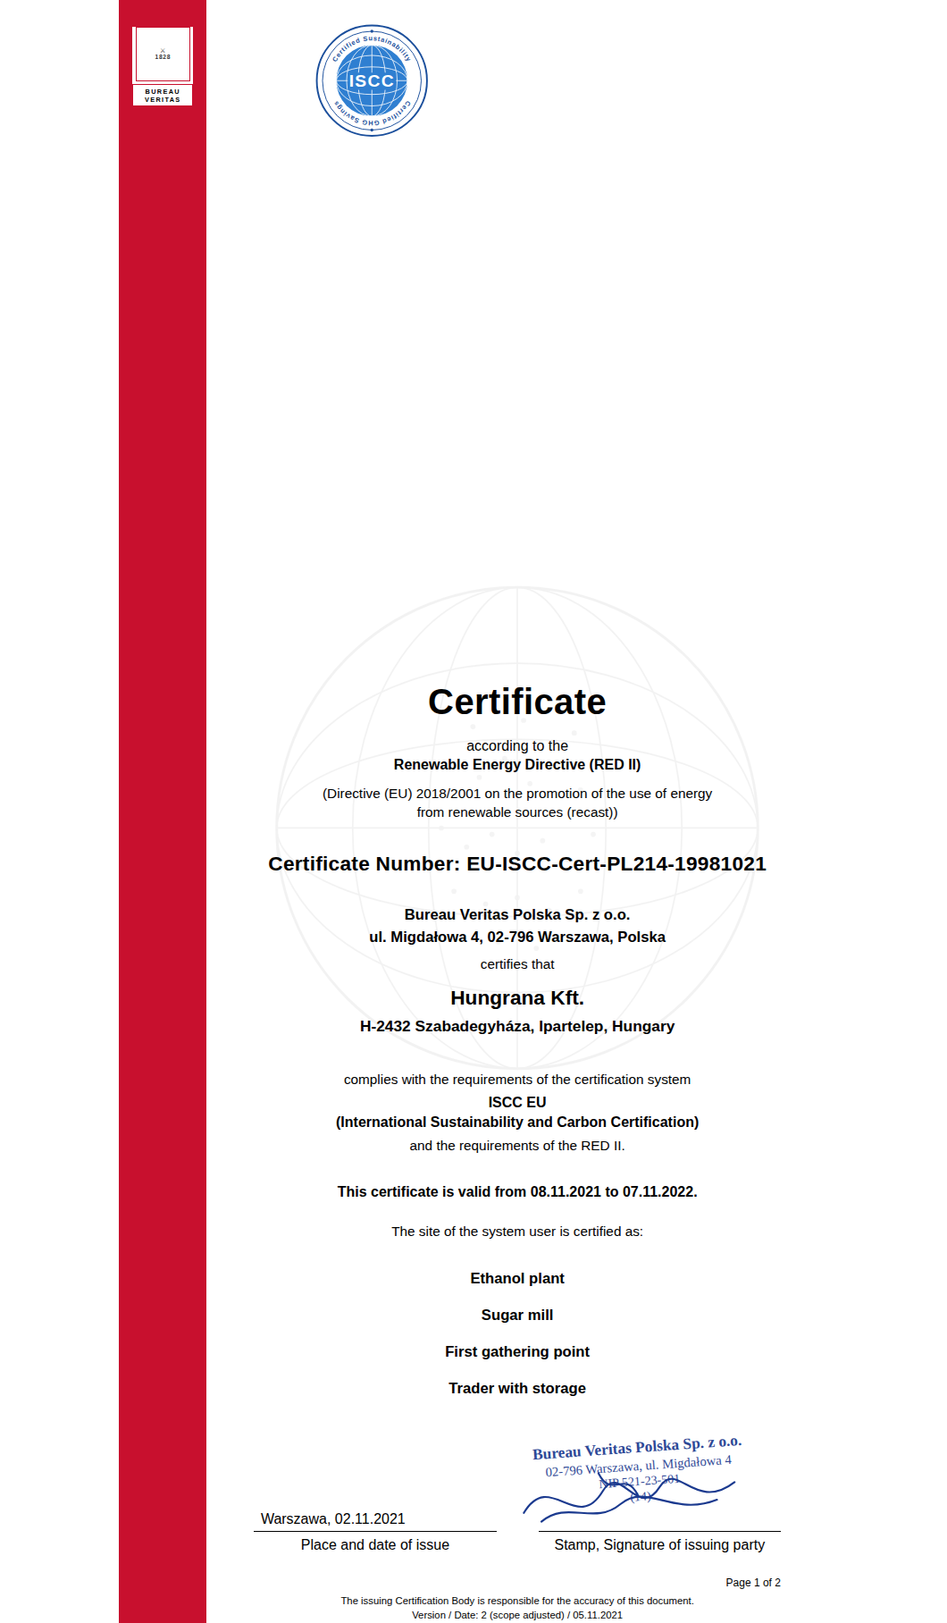Bureau Veritas Certification
⚔
1828
BUREAU
VERITAS
ISCC Certified Sustainability Certified GHG Savings
Certificate
according to the
Renewable Energy Directive (RED II)
(Directive (EU) 2018/2001 on the promotion of the use of energy
from renewable sources (recast))
Certificate Number: EU-ISCC-Cert-PL214-19981021
Bureau Veritas Polska Sp. z o.o.
ul. Migdałowa 4, 02-796 Warszawa, Polska
certifies that
Hungrana Kft.
H-2432 Szabadegyháza, Ipartelep, Hungary
complies with the requirements of the certification system
ISCC EU
(International Sustainability and Carbon Certification)
and the requirements of the RED II.
This certificate is valid from 08.11.2021 to 07.11.2022.
The site of the system user is certified as:
Ethanol plant
Sugar mill
First gathering point
Trader with storage
Bureau Veritas Polska Sp. z o.o.
02-796 Warszawa, ul. Migdałowa 4
NIP 521-23-501
(14)
Warszawa, 02.11.2021
Place and date of issue
Stamp, Signature of issuing party
The issuing Certification Body is responsible for the accuracy of this document.
Version / Date: 2 (scope adjusted) / 05.11.2021
Page 1 of 2